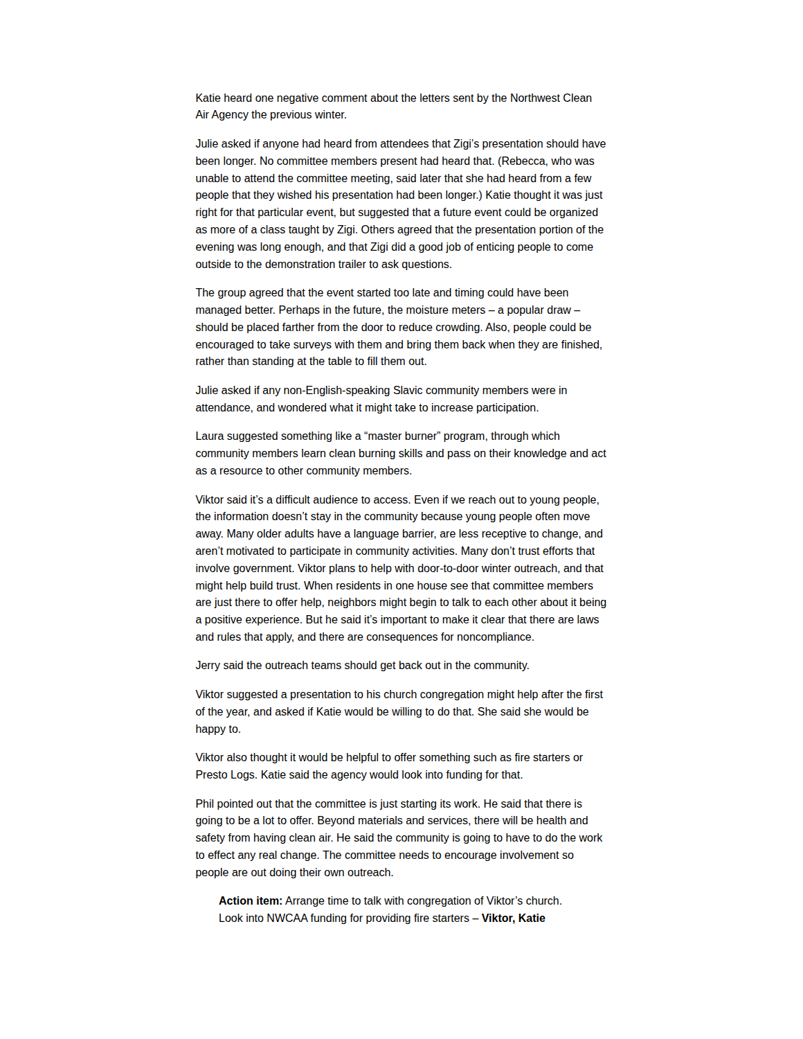Katie heard one negative comment about the letters sent by the Northwest Clean Air Agency the previous winter.
Julie asked if anyone had heard from attendees that Zigi’s presentation should have been longer. No committee members present had heard that. (Rebecca, who was unable to attend the committee meeting, said later that she had heard from a few people that they wished his presentation had been longer.) Katie thought it was just right for that particular event, but suggested that a future event could be organized as more of a class taught by Zigi. Others agreed that the presentation portion of the evening was long enough, and that Zigi did a good job of enticing people to come outside to the demonstration trailer to ask questions.
The group agreed that the event started too late and timing could have been managed better. Perhaps in the future, the moisture meters – a popular draw – should be placed farther from the door to reduce crowding. Also, people could be encouraged to take surveys with them and bring them back when they are finished, rather than standing at the table to fill them out.
Julie asked if any non-English-speaking Slavic community members were in attendance, and wondered what it might take to increase participation.
Laura suggested something like a “master burner” program, through which community members learn clean burning skills and pass on their knowledge and act as a resource to other community members.
Viktor said it’s a difficult audience to access. Even if we reach out to young people, the information doesn’t stay in the community because young people often move away. Many older adults have a language barrier, are less receptive to change, and aren’t motivated to participate in community activities. Many don’t trust efforts that involve government. Viktor plans to help with door-to-door winter outreach, and that might help build trust. When residents in one house see that committee members are just there to offer help, neighbors might begin to talk to each other about it being a positive experience. But he said it’s important to make it clear that there are laws and rules that apply, and there are consequences for noncompliance.
Jerry said the outreach teams should get back out in the community.
Viktor suggested a presentation to his church congregation might help after the first of the year, and asked if Katie would be willing to do that. She said she would be happy to.
Viktor also thought it would be helpful to offer something such as fire starters or Presto Logs. Katie said the agency would look into funding for that.
Phil pointed out that the committee is just starting its work. He said that there is going to be a lot to offer. Beyond materials and services, there will be health and safety from having clean air. He said the community is going to have to do the work to effect any real change. The committee needs to encourage involvement so people are out doing their own outreach.
Action item: Arrange time to talk with congregation of Viktor’s church. Look into NWCAA funding for providing fire starters – Viktor, Katie